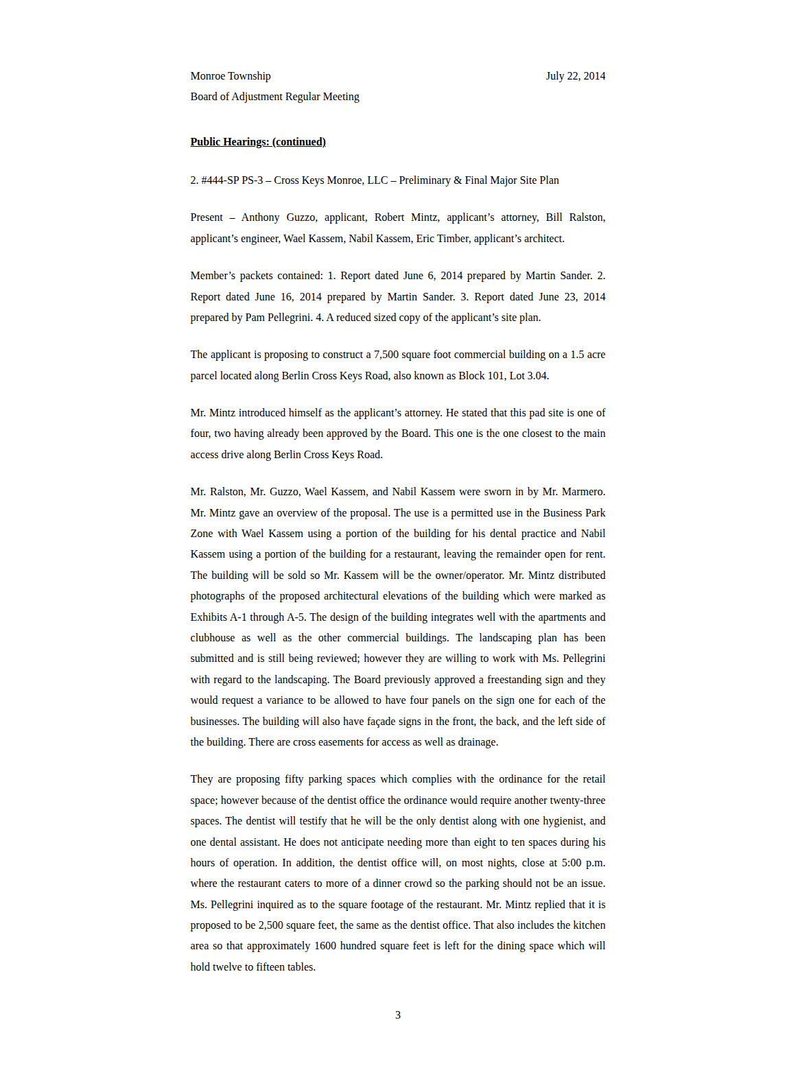Monroe Township Board of Adjustment Regular Meeting
July 22, 2014
Public Hearings: (continued)
2. #444-SP PS-3 – Cross Keys Monroe, LLC – Preliminary & Final Major Site Plan
Present – Anthony Guzzo, applicant, Robert Mintz, applicant’s attorney, Bill Ralston, applicant’s engineer, Wael Kassem, Nabil Kassem, Eric Timber, applicant’s architect.
Member’s packets contained: 1. Report dated June 6, 2014 prepared by Martin Sander. 2. Report dated June 16, 2014 prepared by Martin Sander. 3. Report dated June 23, 2014 prepared by Pam Pellegrini. 4. A reduced sized copy of the applicant’s site plan.
The applicant is proposing to construct a 7,500 square foot commercial building on a 1.5 acre parcel located along Berlin Cross Keys Road, also known as Block 101, Lot 3.04.
Mr. Mintz introduced himself as the applicant’s attorney. He stated that this pad site is one of four, two having already been approved by the Board. This one is the one closest to the main access drive along Berlin Cross Keys Road.
Mr. Ralston, Mr. Guzzo, Wael Kassem, and Nabil Kassem were sworn in by Mr. Marmero. Mr. Mintz gave an overview of the proposal. The use is a permitted use in the Business Park Zone with Wael Kassem using a portion of the building for his dental practice and Nabil Kassem using a portion of the building for a restaurant, leaving the remainder open for rent. The building will be sold so Mr. Kassem will be the owner/operator. Mr. Mintz distributed photographs of the proposed architectural elevations of the building which were marked as Exhibits A-1 through A-5. The design of the building integrates well with the apartments and clubhouse as well as the other commercial buildings. The landscaping plan has been submitted and is still being reviewed; however they are willing to work with Ms. Pellegrini with regard to the landscaping. The Board previously approved a freestanding sign and they would request a variance to be allowed to have four panels on the sign one for each of the businesses. The building will also have façade signs in the front, the back, and the left side of the building. There are cross easements for access as well as drainage.
They are proposing fifty parking spaces which complies with the ordinance for the retail space; however because of the dentist office the ordinance would require another twenty-three spaces. The dentist will testify that he will be the only dentist along with one hygienist, and one dental assistant. He does not anticipate needing more than eight to ten spaces during his hours of operation. In addition, the dentist office will, on most nights, close at 5:00 p.m. where the restaurant caters to more of a dinner crowd so the parking should not be an issue. Ms. Pellegrini inquired as to the square footage of the restaurant. Mr. Mintz replied that it is proposed to be 2,500 square feet, the same as the dentist office. That also includes the kitchen area so that approximately 1600 hundred square feet is left for the dining space which will hold twelve to fifteen tables.
3